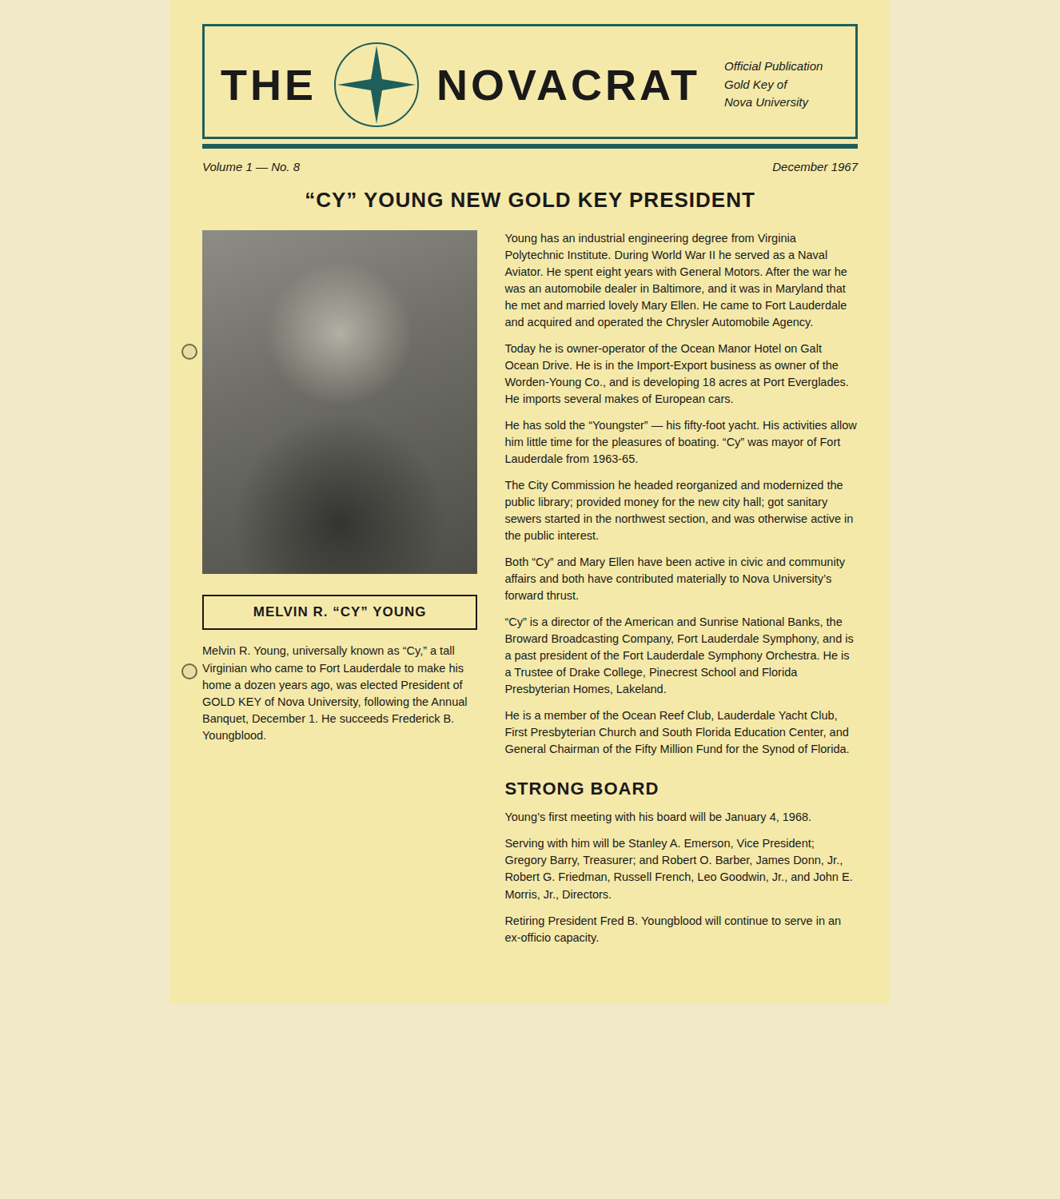THE
NOVACRAT
Official Publication
Gold Key of
Nova University
Volume 1 — No. 8 December 1967
“CY” YOUNG NEW GOLD KEY PRESIDENT
MELVIN R. “CY” YOUNG
Melvin R. Young, universally known as “Cy,” a tall Virginian who came to Fort Lauderdale to make his home a dozen years ago, was elected President of GOLD KEY of Nova University, following the Annual Banquet, December 1. He succeeds Frederick B. Youngblood.
Young has an industrial engineering degree from Virginia Polytechnic Institute. During World War II he served as a Naval Aviator. He spent eight years with General Motors. After the war he was an automobile dealer in Baltimore, and it was in Maryland that he met and married lovely Mary Ellen. He came to Fort Lauderdale and acquired and operated the Chrysler Automobile Agency.
Today he is owner-operator of the Ocean Manor Hotel on Galt Ocean Drive. He is in the Import-Export business as owner of the Worden-Young Co., and is developing 18 acres at Port Everglades. He imports several makes of European cars.
He has sold the “Youngster” — his fifty-foot yacht. His activities allow him little time for the pleasures of boating. “Cy” was mayor of Fort Lauderdale from 1963-65.
The City Commission he headed reorganized and modernized the public library; provided money for the new city hall; got sanitary sewers started in the northwest section, and was otherwise active in the public interest.
Both “Cy” and Mary Ellen have been active in civic and community affairs and both have contributed materially to Nova University’s forward thrust.
“Cy” is a director of the American and Sunrise National Banks, the Broward Broadcasting Company, Fort Lauderdale Symphony, and is a past president of the Fort Lauderdale Symphony Orchestra. He is a Trustee of Drake College, Pinecrest School and Florida Presbyterian Homes, Lakeland.
He is a member of the Ocean Reef Club, Lauderdale Yacht Club, First Presbyterian Church and South Florida Education Center, and General Chairman of the Fifty Million Fund for the Synod of Florida.
STRONG BOARD
Young’s first meeting with his board will be January 4, 1968.
Serving with him will be Stanley A. Emerson, Vice President; Gregory Barry, Treasurer; and Robert O. Barber, James Donn, Jr., Robert G. Friedman, Russell French, Leo Goodwin, Jr., and John E. Morris, Jr., Directors.
Retiring President Fred B. Youngblood will continue to serve in an ex-officio capacity.